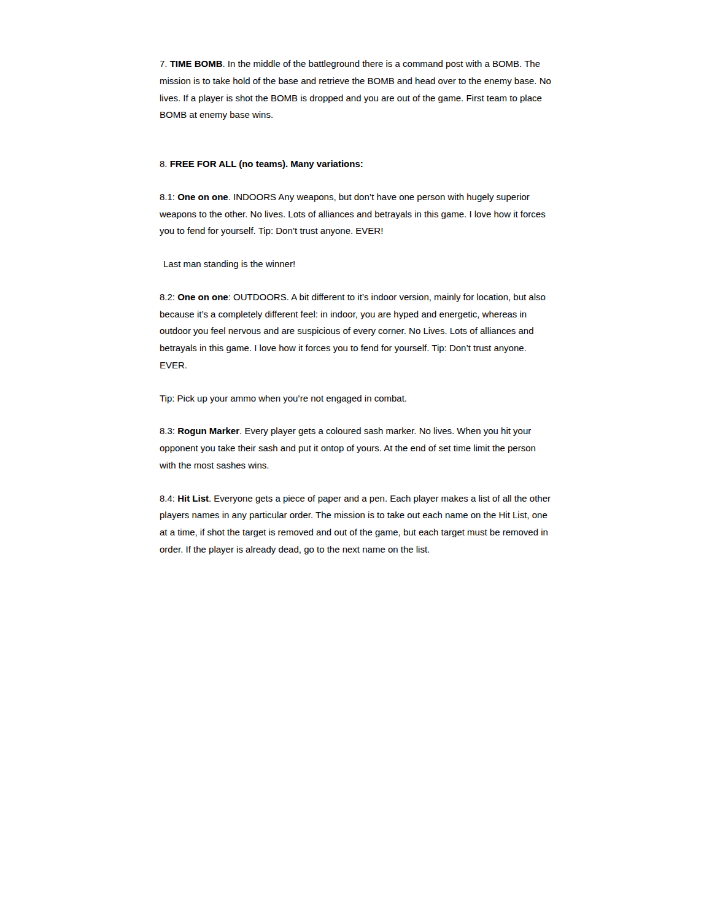7. TIME BOMB. In the middle of the battleground there is a command post with a BOMB. The mission is to take hold of the base and retrieve the BOMB and head over to the enemy base. No lives. If a player is shot the BOMB is dropped and you are out of the game. First team to place BOMB at enemy base wins.
8. FREE FOR ALL (no teams). Many variations:
8.1: One on one. INDOORS Any weapons, but don’t have one person with hugely superior weapons to the other. No lives. Lots of alliances and betrayals in this game. I love how it forces you to fend for yourself. Tip: Don’t trust anyone. EVER!
Last man standing is the winner!
8.2: One on one: OUTDOORS. A bit different to it’s indoor version, mainly for location, but also because it’s a completely different feel: in indoor, you are hyped and energetic, whereas in outdoor you feel nervous and are suspicious of every corner. No Lives. Lots of alliances and betrayals in this game. I love how it forces you to fend for yourself. Tip: Don’t trust anyone. EVER.
Tip: Pick up your ammo when you’re not engaged in combat.
8.3: Rogun Marker. Every player gets a coloured sash marker. No lives. When you hit your opponent you take their sash and put it ontop of yours. At the end of set time limit the person with the most sashes wins.
8.4: Hit List. Everyone gets a piece of paper and a pen. Each player makes a list of all the other players names in any particular order. The mission is to take out each name on the Hit List, one at a time, if shot the target is removed and out of the game, but each target must be removed in order. If the player is already dead, go to the next name on the list.